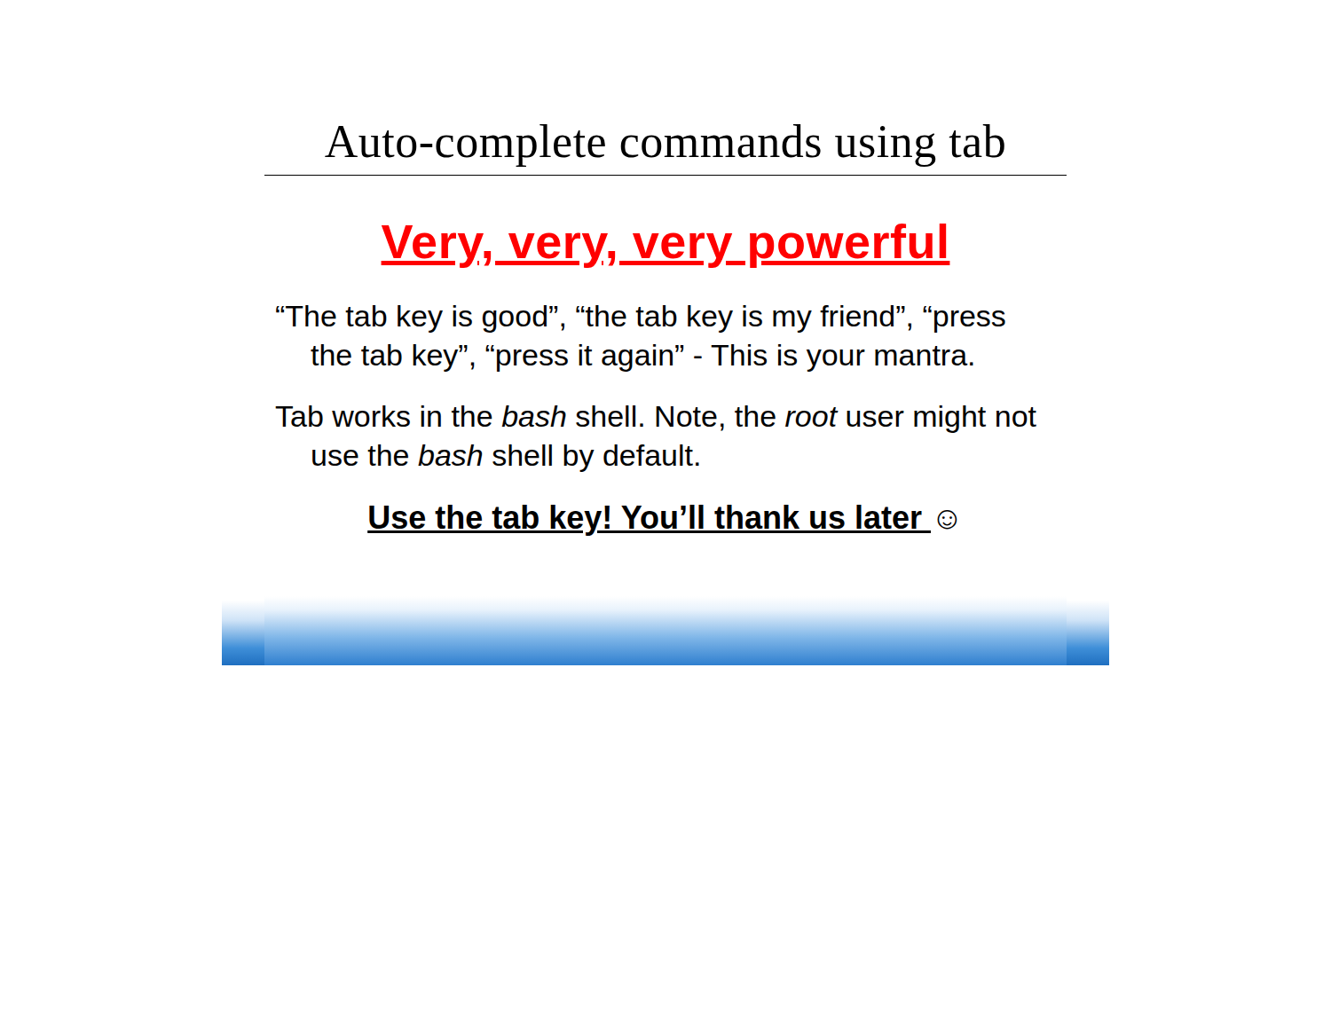Auto-complete commands using tab
Very, very, very powerful
“The tab key is good”, “the tab key is my friend”, “press the tab key”, “press it again” - This is your mantra.
Tab works in the bash shell. Note, the root user might not use the bash shell by default.
Use the tab key! You’ll thank us later ☺